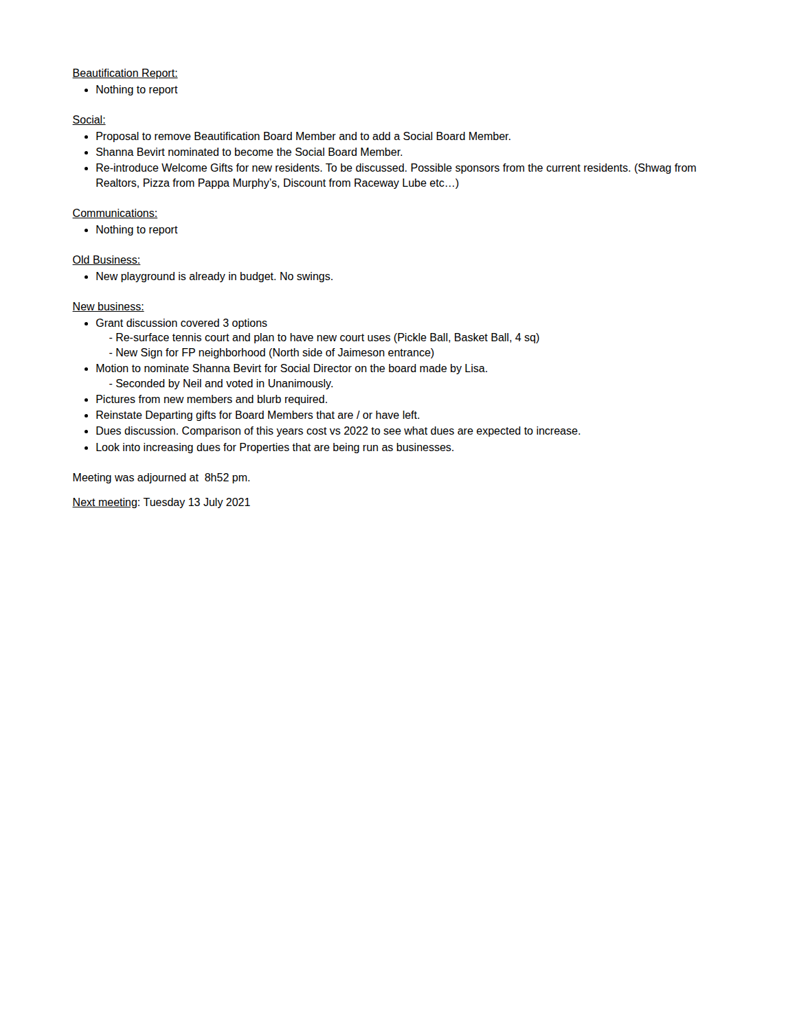Beautification Report:
Nothing to report
Social:
Proposal to remove Beautification Board Member and to add a Social Board Member.
Shanna Bevirt nominated to become the Social Board Member.
Re-introduce Welcome Gifts for new residents. To be discussed. Possible sponsors from the current residents. (Shwag from Realtors, Pizza from Pappa Murphy’s, Discount from Raceway Lube etc…)
Communications:
Nothing to report
Old Business:
New playground is already in budget. No swings.
New business:
Grant discussion covered 3 options - Re-surface tennis court and plan to have new court uses (Pickle Ball, Basket Ball, 4 sq) - New Sign for FP neighborhood (North side of Jaimeson entrance)
Motion to nominate Shanna Bevirt for Social Director on the board made by Lisa. - Seconded by Neil and voted in Unanimously.
Pictures from new members and blurb required.
Reinstate Departing gifts for Board Members that are / or have left.
Dues discussion. Comparison of this years cost vs 2022 to see what dues are expected to increase.
Look into increasing dues for Properties that are being run as businesses.
Meeting was adjourned at 8h52 pm.
Next meeting: Tuesday 13 July 2021